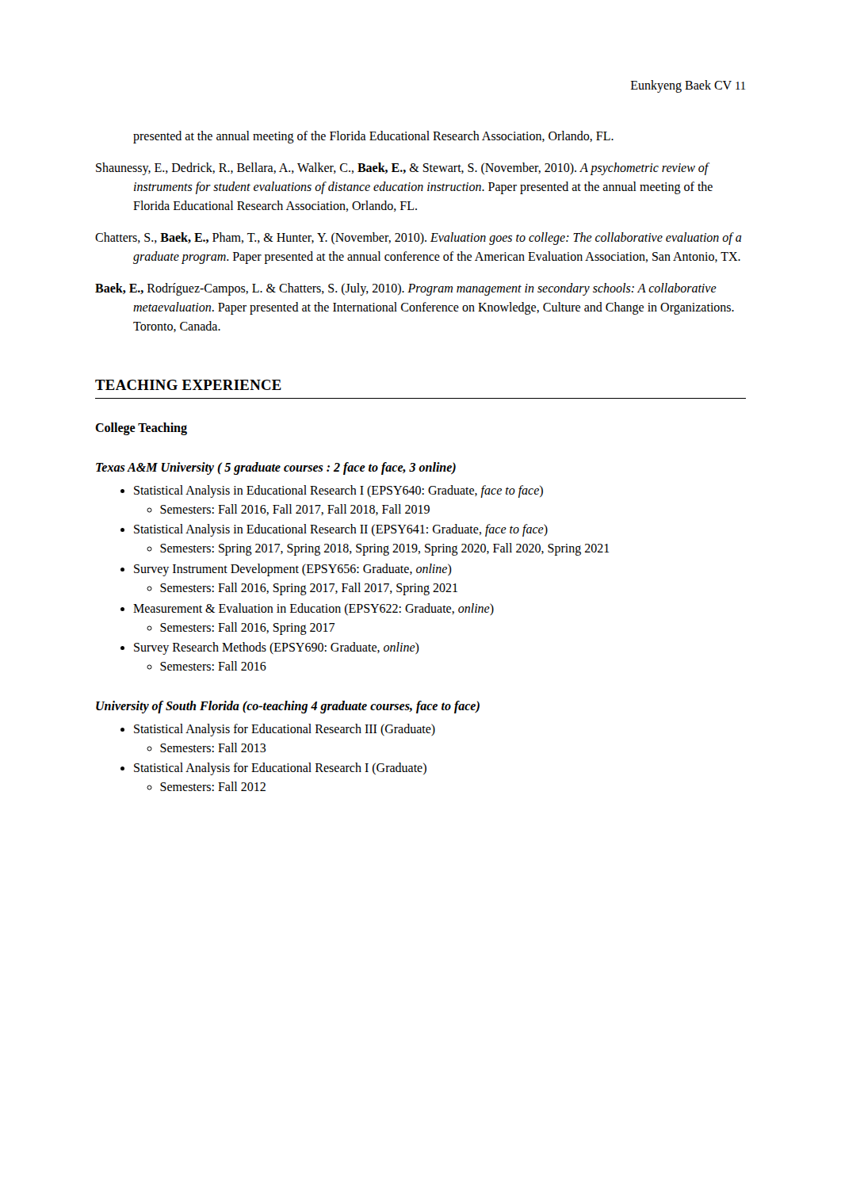Eunkyeng Baek CV 11
presented at the annual meeting of the Florida Educational Research Association, Orlando, FL.
Shaunessy, E., Dedrick, R., Bellara, A., Walker, C., Baek, E., & Stewart, S. (November, 2010). A psychometric review of instruments for student evaluations of distance education instruction. Paper presented at the annual meeting of the Florida Educational Research Association, Orlando, FL.
Chatters, S., Baek, E., Pham, T., & Hunter, Y. (November, 2010). Evaluation goes to college: The collaborative evaluation of a graduate program. Paper presented at the annual conference of the American Evaluation Association, San Antonio, TX.
Baek, E., Rodríguez-Campos, L. & Chatters, S. (July, 2010). Program management in secondary schools: A collaborative metaevaluation. Paper presented at the International Conference on Knowledge, Culture and Change in Organizations. Toronto, Canada.
TEACHING EXPERIENCE
College Teaching
Texas A&M University ( 5 graduate courses : 2 face to face, 3 online)
Statistical Analysis in Educational Research I (EPSY640: Graduate, face to face)
Semesters: Fall 2016, Fall 2017, Fall 2018, Fall 2019
Statistical Analysis in Educational Research II (EPSY641: Graduate, face to face)
Semesters: Spring 2017, Spring 2018, Spring 2019, Spring 2020, Fall 2020, Spring 2021
Survey Instrument Development (EPSY656: Graduate, online)
Semesters: Fall 2016, Spring 2017, Fall 2017, Spring 2021
Measurement & Evaluation in Education (EPSY622: Graduate, online)
Semesters: Fall 2016, Spring 2017
Survey Research Methods (EPSY690: Graduate, online)
Semesters: Fall 2016
University of South Florida (co-teaching 4 graduate courses, face to face)
Statistical Analysis for Educational Research III (Graduate)
Semesters: Fall 2013
Statistical Analysis for Educational Research I (Graduate)
Semesters: Fall 2012